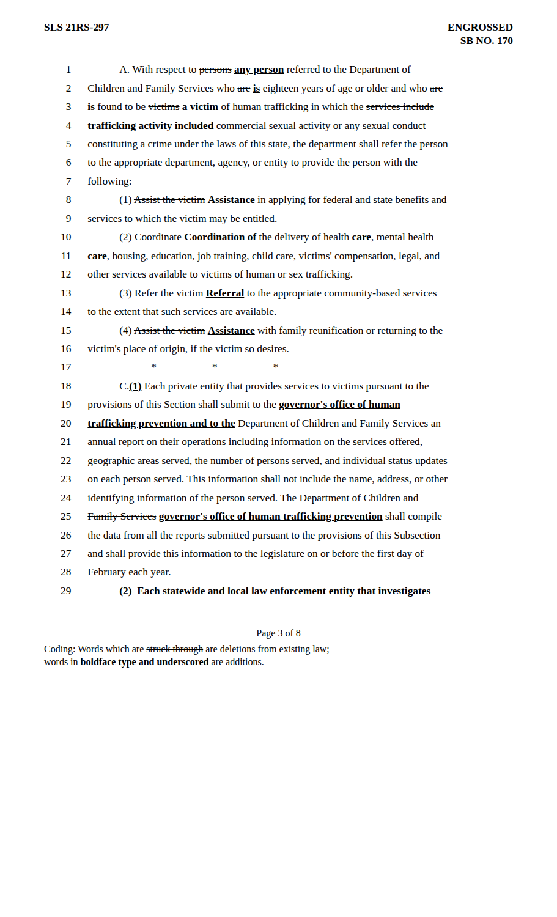SLS 21RS-297
ENGROSSED SB NO. 170
| 1 | A. With respect to persons any person referred to the Department of |
| 2 | Children and Family Services who are is eighteen years of age or older and who are |
| 3 | is found to be victims a victim of human trafficking in which the services include |
| 4 | trafficking activity included commercial sexual activity or any sexual conduct |
| 5 | constituting a crime under the laws of this state, the department shall refer the person |
| 6 | to the appropriate department, agency, or entity to provide the person with the |
| 7 | following: |
| 8 | (1) Assist the victim Assistance in applying for federal and state benefits and |
| 9 | services to which the victim may be entitled. |
| 10 | (2) Coordinate Coordination of the delivery of health care , mental health |
| 11 | care , housing, education, job training, child care, victims' compensation, legal, and |
| 12 | other services available to victims of human or sex trafficking. |
| 13 | (3) Refer the victim Referral to the appropriate community-based services |
| 14 | to the extent that such services are available. |
| 15 | (4) Assist the victim Assistance with family reunification or returning to the |
| 16 | victim's place of origin, if the victim so desires. |
| 17 | * * * |
| 18 | C. (1) Each private entity that provides services to victims pursuant to the |
| 19 | provisions of this Section shall submit to the governor's office of human |
| 20 | trafficking prevention and to the Department of Children and Family Services an |
| 21 | annual report on their operations including information on the services offered, |
| 22 | geographic areas served, the number of persons served, and individual status updates |
| 23 | on each person served. This information shall not include the name, address, or other |
| 24 | identifying information of the person served. The Department of Children and |
| 25 | Family Services governor's office of human trafficking prevention shall compile |
| 26 | the data from all the reports submitted pursuant to the provisions of this Subsection |
| 27 | and shall provide this information to the legislature on or before the first day of |
| 28 | February each year. |
| 29 | (2) Each statewide and local law enforcement entity that investigates |
Page 3 of 8
Coding: Words which are struck through are deletions from existing law;
words in boldface type and underscored are additions.